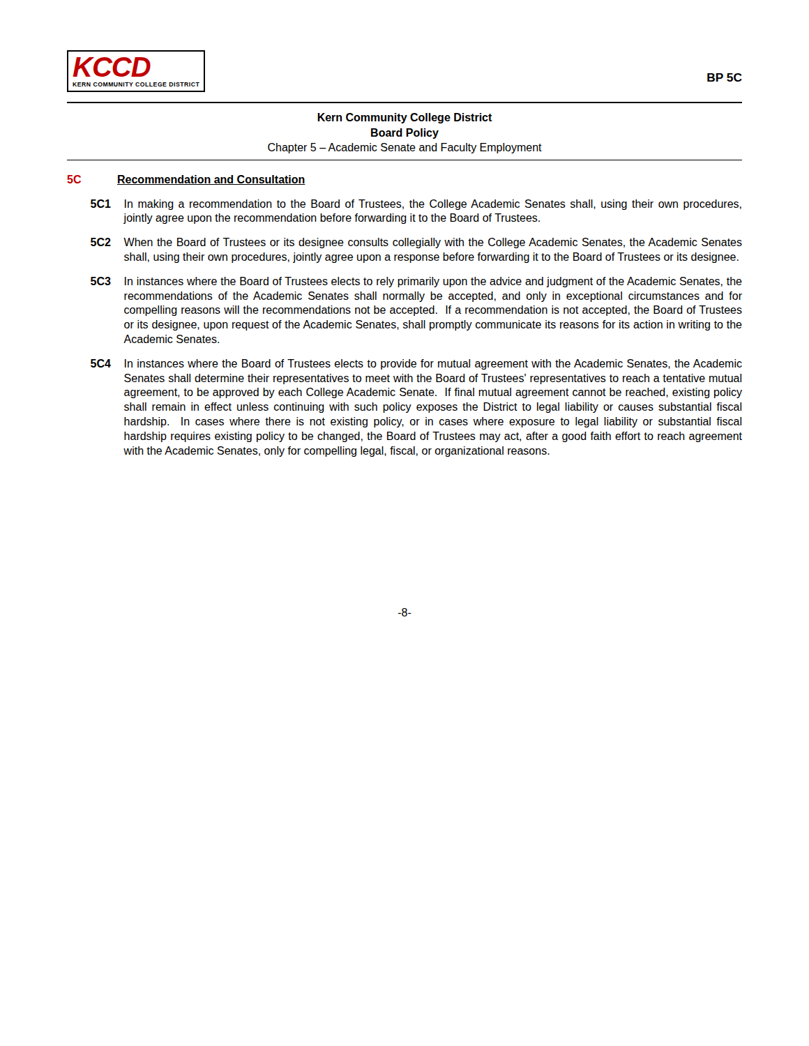KCCD
KERN COMMUNITY COLLEGE DISTRICT
BP 5C
Kern Community College District
Board Policy
Chapter 5 – Academic Senate and Faculty Employment
5C Recommendation and Consultation
5C1
In making a recommendation to the Board of Trustees, the College Academic Senates shall, using their own procedures, jointly agree upon the recommendation before forwarding it to the Board of Trustees.
5C2
When the Board of Trustees or its designee consults collegially with the College Academic Senates, the Academic Senates shall, using their own procedures, jointly agree upon a response before forwarding it to the Board of Trustees or its designee.
5C3
In instances where the Board of Trustees elects to rely primarily upon the advice and judgment of the Academic Senates, the recommendations of the Academic Senates shall normally be accepted, and only in exceptional circumstances and for compelling reasons will the recommendations not be accepted. If a recommendation is not accepted, the Board of Trustees or its designee, upon request of the Academic Senates, shall promptly communicate its reasons for its action in writing to the Academic Senates.
5C4
In instances where the Board of Trustees elects to provide for mutual agreement with the Academic Senates, the Academic Senates shall determine their representatives to meet with the Board of Trustees' representatives to reach a tentative mutual agreement, to be approved by each College Academic Senate. If final mutual agreement cannot be reached, existing policy shall remain in effect unless continuing with such policy exposes the District to legal liability or causes substantial fiscal hardship. In cases where there is not existing policy, or in cases where exposure to legal liability or substantial fiscal hardship requires existing policy to be changed, the Board of Trustees may act, after a good faith effort to reach agreement with the Academic Senates, only for compelling legal, fiscal, or organizational reasons.
-8-